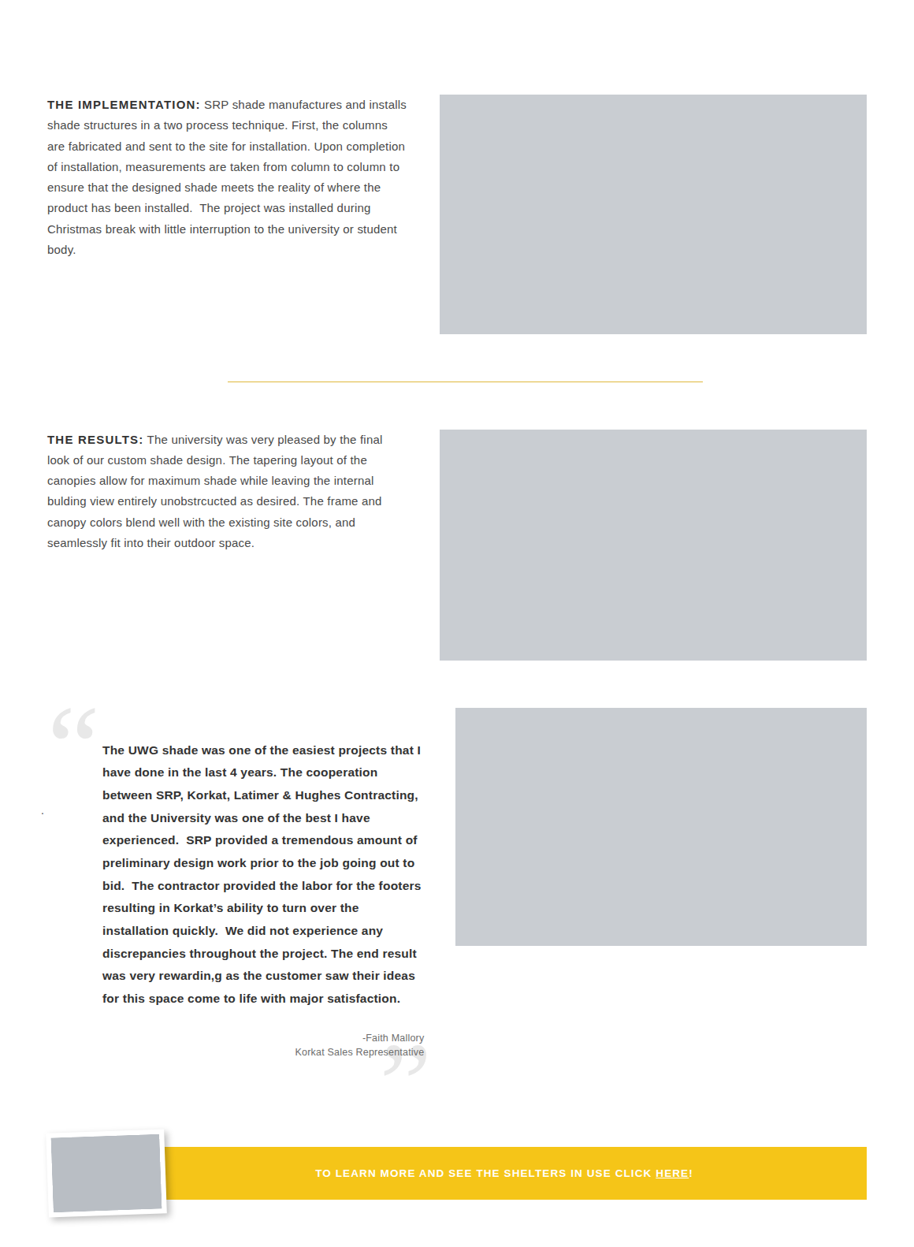The Implementation:
SRP shade manufactures and installs shade structures in a two process technique. First, the columns are fabricated and sent to the site for installation. Upon completion of installation, measurements are taken from column to column to ensure that the designed shade meets the reality of where the product has been installed. The project was installed during Christmas break with little interruption to the university or student body.
The Results:
The university was very pleased by the final look of our custom shade design. The tapering layout of the canopies allow for maximum shade while leaving the internal bulding view entirely unobstrcucted as desired. The frame and canopy colors blend well with the existing site colors, and seamlessly fit into their outdoor space.
“ .
The UWG shade was one of the easiest projects that I have done in the last 4 years. The cooperation between SRP, Korkat, Latimer & Hughes Contracting, and the University was one of the best I have experienced. SRP provided a tremendous amount of preliminary design work prior to the job going out to bid. The contractor provided the labor for the footers resulting in Korkat’s ability to turn over the installation quickly. We did not experience any discrepancies throughout the project. The end result was very rewardin,g as the customer saw their ideas for this space come to life with major satisfaction.
-Faith Mallory
Korkat Sales Representative
”
To learn more and see the shelters in use click here!